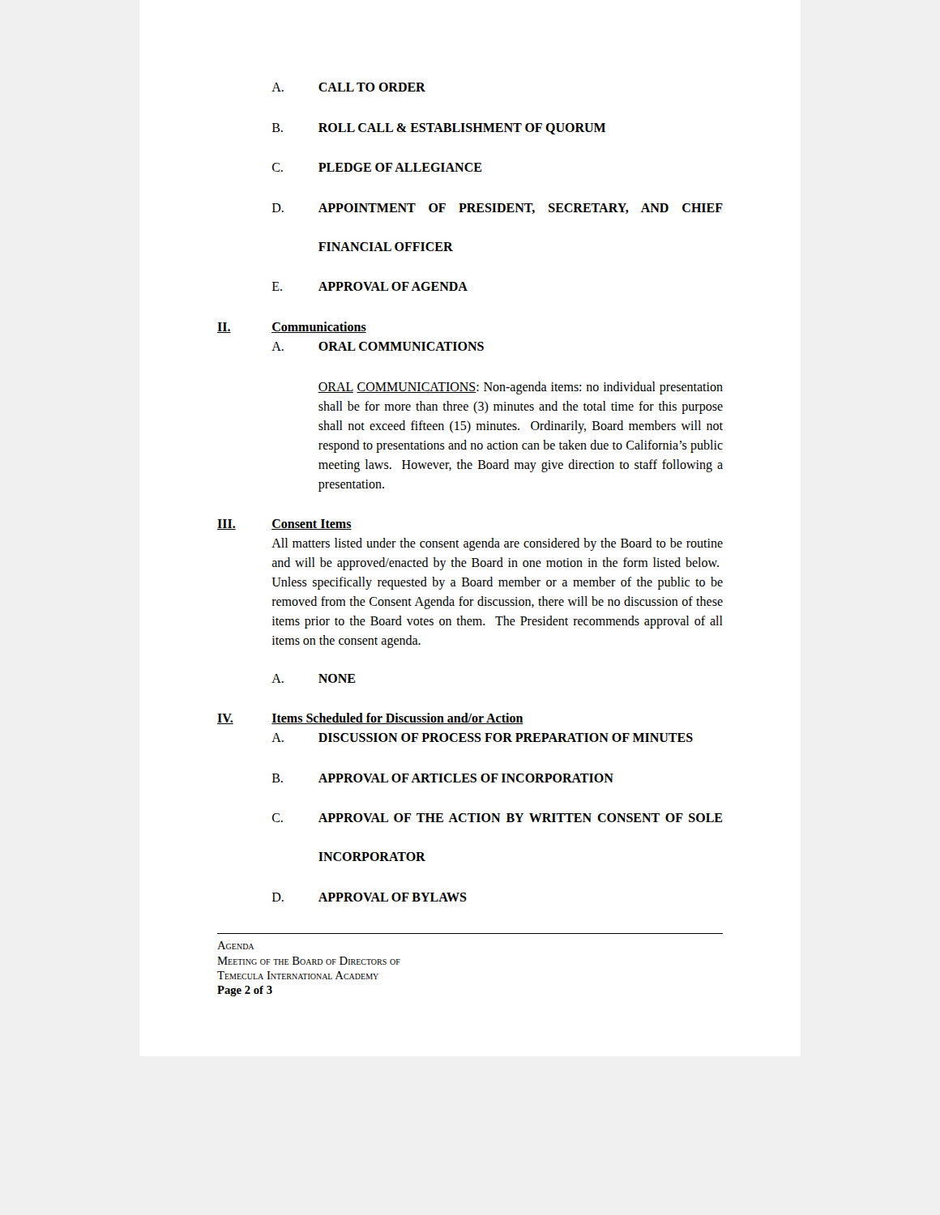A. Call to Order
B. Roll Call & Establishment of Quorum
C. Pledge of Allegiance
D. Appointment of President, Secretary, and Chief Financial Officer
E. Approval of Agenda
II. Communications
A. Oral Communications
ORAL COMMUNICATIONS: Non-agenda items: no individual presentation shall be for more than three (3) minutes and the total time for this purpose shall not exceed fifteen (15) minutes. Ordinarily, Board members will not respond to presentations and no action can be taken due to California’s public meeting laws. However, the Board may give direction to staff following a presentation.
III. Consent Items
All matters listed under the consent agenda are considered by the Board to be routine and will be approved/enacted by the Board in one motion in the form listed below. Unless specifically requested by a Board member or a member of the public to be removed from the Consent Agenda for discussion, there will be no discussion of these items prior to the Board votes on them. The President recommends approval of all items on the consent agenda.
A. None
IV. Items Scheduled for Discussion and/or Action
A. Discussion of Process for Preparation of Minutes
B. Approval of Articles of Incorporation
C. Approval of the Action by Written Consent of Sole Incorporator
D. Approval of Bylaws
Agenda
Meeting of the Board of Directors of
Temecula International Academy
Page 2 of 3